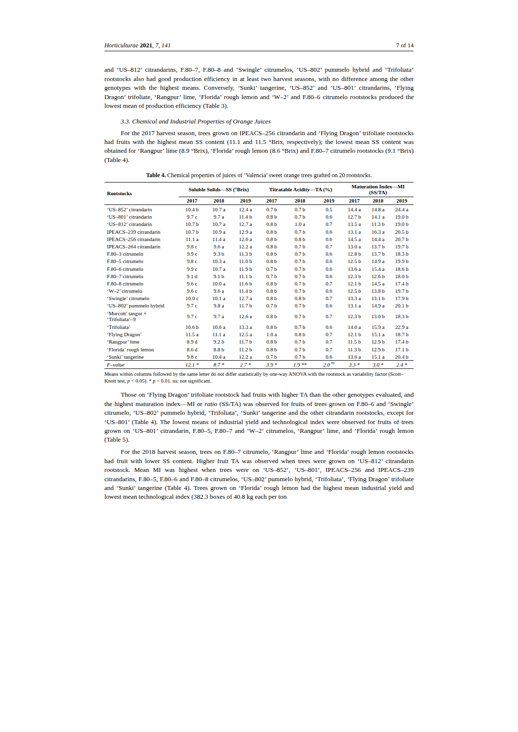Horticulturae 2021, 7, 141
7 of 14
and ‘US–812’ citrandarins, F.80–7, F.80–8 and ‘Swingle’ citrumelos, ‘US–802’ pummelo hybrid and ‘Trifoliata’ rootstocks also had good production efficiency in at least two harvest seasons, with no difference among the other genotypes with the highest means. Conversely, ‘Sunki’ tangerine, ‘US–852’ and ‘US–801’ citrandarins, ‘Flying Dragon’ trifoliate, ‘Rangpur’ lime, ‘Florida’ rough lemon and ‘W–2’ and F.80–6 citrumelo rootstocks produced the lowest mean of production efficiency (Table 3).
3.3. Chemical and Industrial Properties of Orange Juices
For the 2017 harvest season, trees grown on IPEACS–256 citrandarin and ‘Flying Dragon’ trifoliate rootstocks had fruits with the highest mean SS content (11.1 and 11.5 °Brix, respectively); the lowest mean SS content was obtained for ‘Rangpur’ lime (8.9 °Brix), ‘Florida’ rough lemon (8.6 °Brix) and F.80–7 citrumelo rootstocks (9.1 °Brix) (Table 4).
Table 4. Chemical properties of juices of ‘Valencia’ sweet orange trees grafted on 20 rootstocks.
| Rootstocks | Soluble Solids—SS (°Brix) | Titratable Acidity—TA (%) | Maturation Index—MI (SS/TA) |
| --- | --- | --- | --- |
| 2017 | 2018 | 2019 | 2017 | 2018 | 2019 | 2017 | 2018 | 2019 |
| ‘US–852’ citrandarin | 10.4 b | 10.7 a | 12.4 a | 0.7 b | 0.7 b | 0.5 | 14.4 a | 14.8 a | 24.4 a |
| ‘US–801’ citrandarin | 9.7 c | 9.7 a | 11.4 b | 0.8 b | 0.7 b | 0.6 | 12.7 b | 14.1 a | 19.0 b |
| ‘US–812’ citrandarin | 10.7 b | 10.7 a | 12.7 a | 0.8 b | 1.0 a | 0.7 | 13.5 a | 11.3 b | 19.0 b |
| IPEACS–239 citrandarin | 10.7 b | 10.9 a | 12.9 a | 0.8 b | 0.7 b | 0.6 | 13.1 a | 16.3 a | 20.5 b |
| IPEACS–256 citrandarin | 11.1 a | 11.4 a | 12.6 a | 0.8 b | 0.8 b | 0.6 | 14.5 a | 14.4 a | 20.7 b |
| IPEACS–264 citrandarin | 9.8 c | 9.6 a | 12.2 a | 0.8 b | 0.7 b | 0.7 | 13.0 a | 13.7 b | 19.7 b |
| F.80–3 citrumelo | 9.9 c | 9.3 b | 11.3 b | 0.8 b | 0.7 b | 0.6 | 12.8 b | 13.7 b | 18.3 b |
| F.80–5 citrumelo | 9.8 c | 10.3 a | 11.0 b | 0.8 b | 0.7 b | 0.6 | 12.5 b | 14.9 a | 19.9 b |
| F.80–6 citrumelo | 9.9 c | 10.7 a | 11.9 b | 0.7 b | 0.7 b | 0.6 | 13.6 a | 15.4 a | 18.6 b |
| F.80–7 citrumelo | 9.1 d | 9.1 b | 11.1 b | 0.7 b | 0.7 b | 0.6 | 12.3 b | 12.6 b | 18.0 b |
| F.80–8 citrumelo | 9.6 c | 10.0 a | 11.6 b | 0.8 b | 0.7 b | 0.7 | 12.1 b | 14.5 a | 17.4 b |
| ‘W–2’ citrumelo | 9.6 c | 9.6 a | 11.4 b | 0.8 b | 0.7 b | 0.6 | 12.5 b | 13.8 b | 19.7 b |
| ‘Swingle’ citrumelo | 10.0 c | 10.1 a | 12.7 a | 0.8 b | 0.8 b | 0.7 | 13.3 a | 13.1 b | 17.9 b |
| ‘US–802’ pummelo hybrid | 9.7 c | 9.8 a | 11.7 b | 0.7 b | 0.7 b | 0.6 | 13.1 a | 14.9 a | 20.1 b |
| ‘Murcott’ tangor × ‘Trifoliata’–9 | 9.7 c | 9.7 a | 12.6 a | 0.8 b | 0.7 b | 0.7 | 12.3 b | 13.0 b | 18.3 b |
| ‘Trifoliata’ | 10.6 b | 10.6 a | 13.3 a | 0.8 b | 0.7 b | 0.6 | 14.0 a | 15.9 a | 22.9 a |
| ‘Flying Dragon’ | 11.5 a | 11.1 a | 12.5 a | 1.0 a | 0.8 b | 0.7 | 12.1 b | 15.1 a | 18.7 b |
| ‘Rangpur’ lime | 8.9 d | 9.2 b | 11.7 b | 0.8 b | 0.7 b | 0.7 | 11.5 b | 12.9 b | 17.4 b |
| ‘Florida’ rough lemon | 8.6 d | 8.8 b | 11.2 b | 0.8 b | 0.7 b | 0.7 | 11.3 b | 12.9 b | 17.1 b |
| ‘Sunki’ tangerine | 9.8 c | 10.4 a | 12.2 a | 0.7 b | 0.7 b | 0.6 | 13.6 a | 15.1 a | 20.4 b |
| F–value | 12.1 * | 8.7 * | 2.7 * | 3.9 * | 1.9 ** | 2.0 ns | 3.3 * | 3.0 * | 2.4 * |
Means within columns followed by the same letter do not differ statistically by one-way ANOVA with the rootstock as variability factor (Scott–Knott test, p < 0.05). * p < 0.01. ns: not significant.
Those on ‘Flying Dragon’ trifoliate rootstock had fruits with higher TA than the other genotypes evaluated, and the highest maturation index—MI or ratio (SS/TA) was observed for fruits of trees grown on F.80–6 and ‘Swingle’ citrumelo, ‘US–802’ pummelo hybrid, ‘Trifoliata’, ‘Sunki’ tangerine and the other citrandarin rootstocks, except for ‘US–801’ (Table 4). The lowest means of industrial yield and technological index were observed for fruits of trees grown on ‘US–801’ citrandarin, F.80–5, F.80–7 and ‘W–2’ citrumelos, ‘Rangpur’ lime, and ‘Florida’ rough lemon (Table 5).
For the 2018 harvest season, trees on F.80–7 citrumelo, ‘Rangpur’ lime and ‘Florida’ rough lemon rootstocks had fruit with lower SS content. Higher fruit TA was observed when trees were grown on ‘US–812’ citrandarin rootstock. Mean MI was highest when trees were on ‘US–852’, ‘US–801’, IPEACS–256 and IPEACS–239 citrandarins, F.80–5, F.80–6 and F.80–8 citrumelos, ‘US–802’ pummelo hybrid, ‘Trifoliata’, ‘Flying Dragon’ trifoliate and ‘Sunki’ tangerine (Table 4). Trees grown on ‘Florida’ rough lemon had the highest mean industrial yield and lowest mean technological index (382.3 boxes of 40.8 kg each per ton